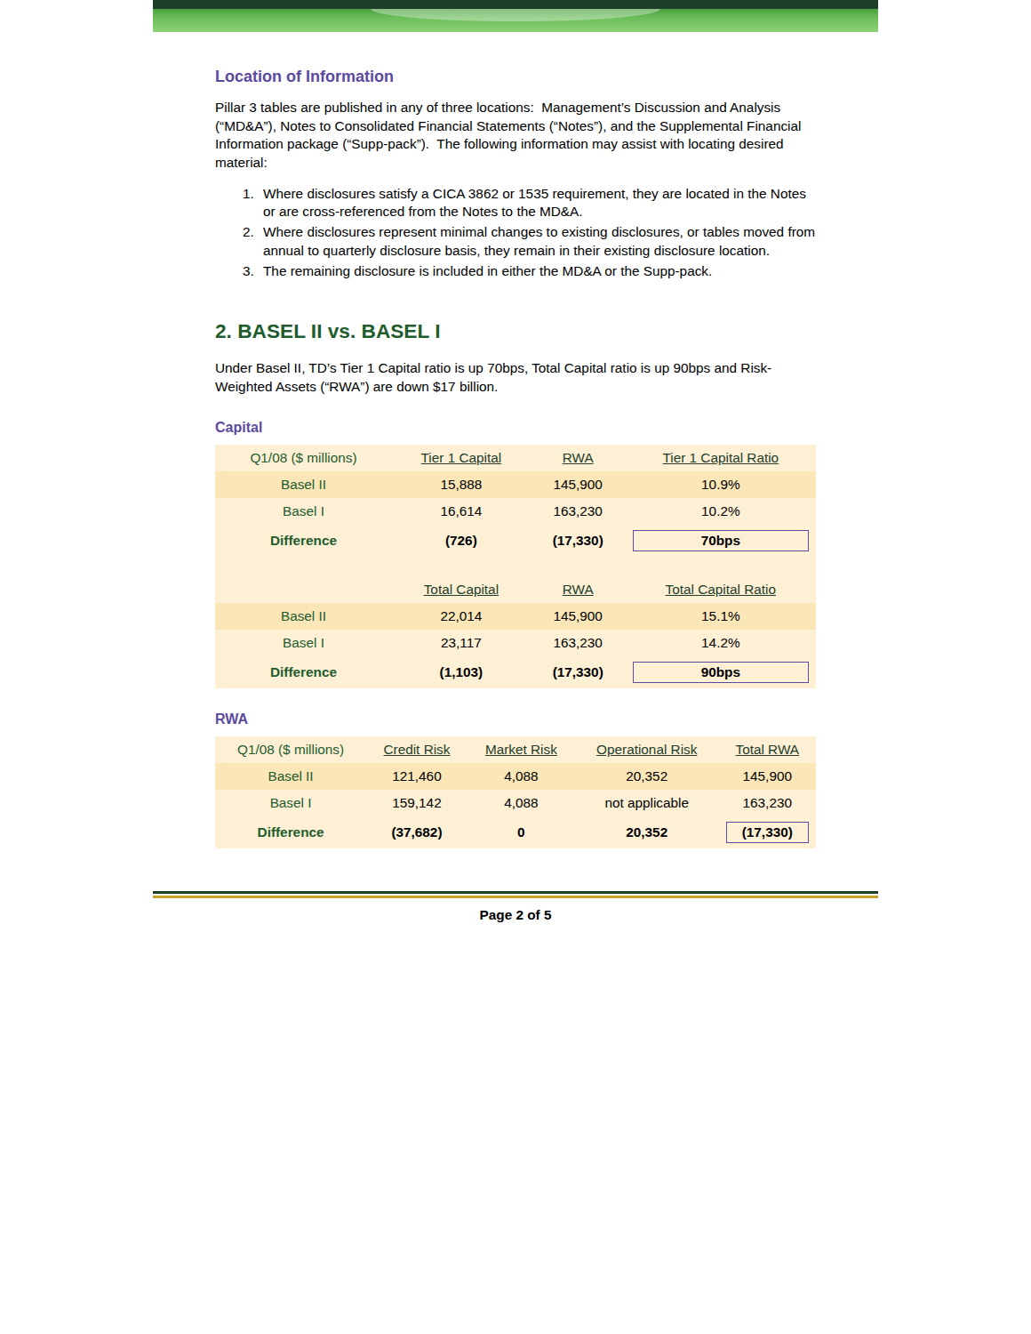Location of Information
Pillar 3 tables are published in any of three locations: Management’s Discussion and Analysis (“MD&A”), Notes to Consolidated Financial Statements (“Notes”), and the Supplemental Financial Information package (“Supp-pack”). The following information may assist with locating desired material:
Where disclosures satisfy a CICA 3862 or 1535 requirement, they are located in the Notes or are cross-referenced from the Notes to the MD&A.
Where disclosures represent minimal changes to existing disclosures, or tables moved from annual to quarterly disclosure basis, they remain in their existing disclosure location.
The remaining disclosure is included in either the MD&A or the Supp-pack.
2. BASEL II vs. BASEL I
Under Basel II, TD’s Tier 1 Capital ratio is up 70bps, Total Capital ratio is up 90bps and Risk-Weighted Assets (“RWA”) are down $17 billion.
Capital
| Q1/08 ($ millions) | Tier 1 Capital | RWA | Tier 1 Capital Ratio |
| --- | --- | --- | --- |
| Basel II | 15,888 | 145,900 | 10.9% |
| Basel I | 16,614 | 163,230 | 10.2% |
| Difference | (726) | (17,330) | 70bps |
| | Total Capital | RWA | Total Capital Ratio |
| Basel II | 22,014 | 145,900 | 15.1% |
| Basel I | 23,117 | 163,230 | 14.2% |
| Difference | (1,103) | (17,330) | 90bps |
RWA
| Q1/08 ($ millions) | Credit Risk | Market Risk | Operational Risk | Total RWA |
| --- | --- | --- | --- | --- |
| Basel II | 121,460 | 4,088 | 20,352 | 145,900 |
| Basel I | 159,142 | 4,088 | not applicable | 163,230 |
| Difference | (37,682) | 0 | 20,352 | (17,330) |
Page 2 of 5